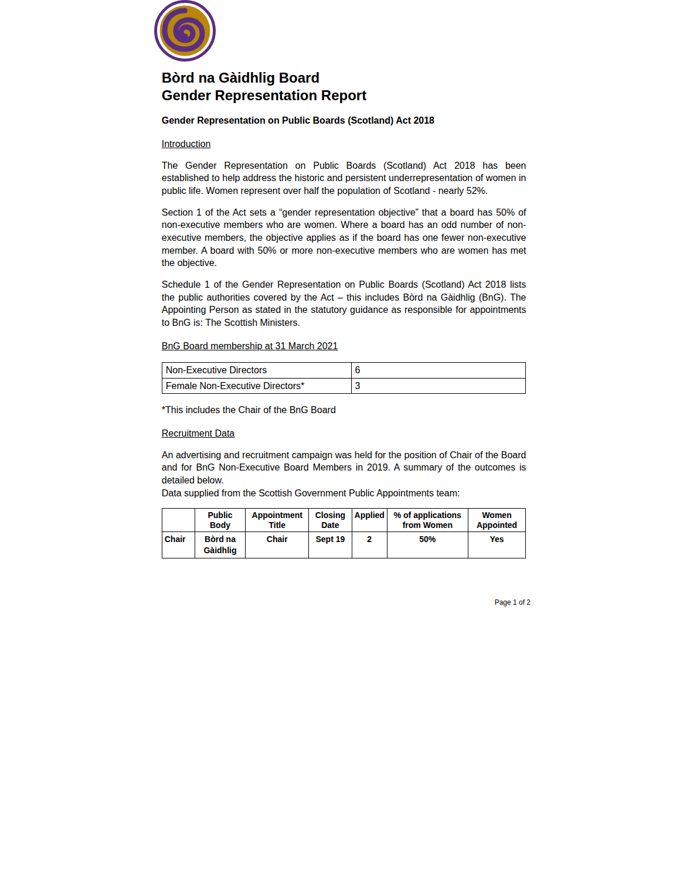Bòrd na Gàidhlig BoardGender Representation Report
Gender Representation on Public Boards (Scotland) Act 2018
Introduction
The Gender Representation on Public Boards (Scotland) Act 2018 has been established to help address the historic and persistent underrepresentation of women in public life. Women represent over half the population of Scotland - nearly 52%.
Section 1 of the Act sets a “gender representation objective” that a board has 50% of non-executive members who are women. Where a board has an odd number of non-executive members, the objective applies as if the board has one fewer non-executive member. A board with 50% or more non-executive members who are women has met the objective.
Schedule 1 of the Gender Representation on Public Boards (Scotland) Act 2018 lists the public authorities covered by the Act – this includes Bòrd na Gàidhlig (BnG). The Appointing Person as stated in the statutory guidance as responsible for appointments to BnG is: The Scottish Ministers.
BnG Board membership at 31 March 2021
| Non-Executive Directors | 6 |
| Female Non-Executive Directors* | 3 |
*This includes the Chair of the BnG Board
Recruitment Data
An advertising and recruitment campaign was held for the position of Chair of the Board and for BnG Non-Executive Board Members in 2019. A summary of the outcomes is detailed below.
Data supplied from the Scottish Government Public Appointments team:
| | Public Body | Appointment Title | Closing Date | Applied | % of applications from Women | Women Appointed |
| --- | --- | --- | --- | --- | --- | --- |
| Chair | Bòrd na Gàidhlig | Chair | Sept 19 | 2 | 50% | Yes |
Page 1 of 2